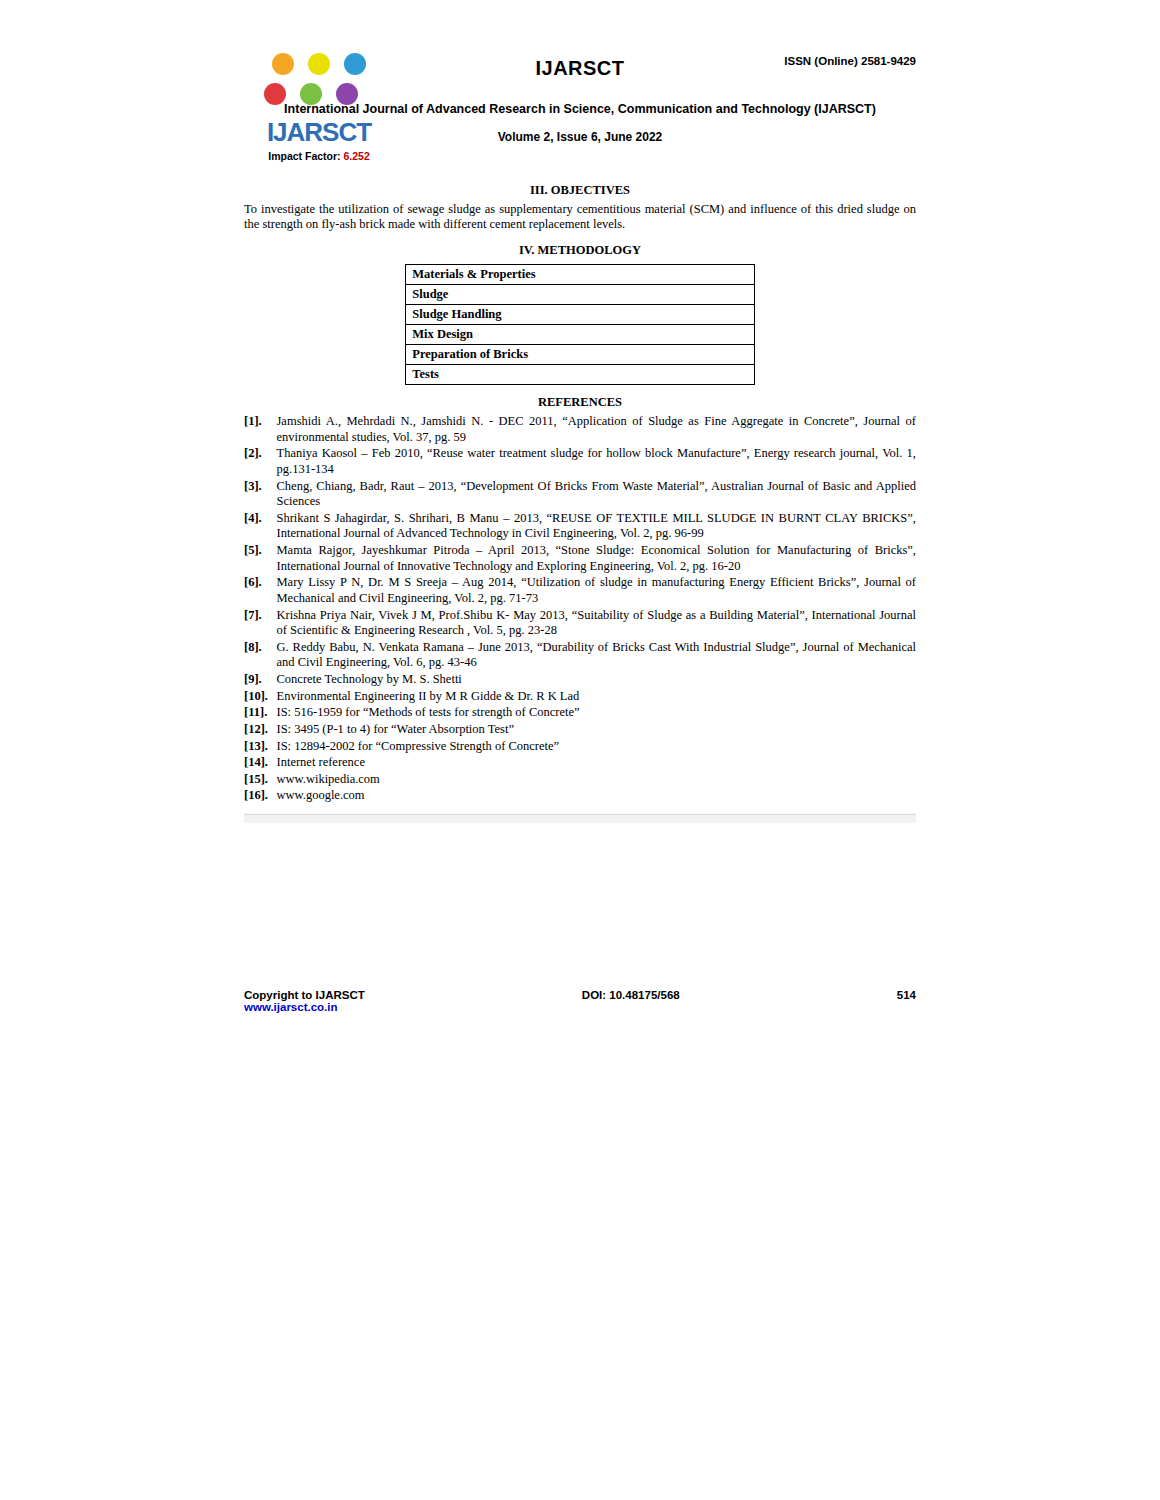IJARSCT
Impact Factor: 6.252
ISSN (Online) 2581-9429
IJARSCT
International Journal of Advanced Research in Science, Communication and Technology (IJARSCT)
Volume 2, Issue 6, June 2022
III. OBJECTIVES
To investigate the utilization of sewage sludge as supplementary cementitious material (SCM) and influence of this dried sludge on the strength on fly-ash brick made with different cement replacement levels.
IV. METHODOLOGY
| Materials & Properties |
| Sludge |
| Sludge Handling |
| Mix Design |
| Preparation of Bricks |
| Tests |
REFERENCES
Jamshidi A., Mehrdadi N., Jamshidi N. - DEC 2011, “Application of Sludge as Fine Aggregate in Concrete”, Journal of environmental studies, Vol. 37, pg. 59
Thaniya Kaosol – Feb 2010, “Reuse water treatment sludge for hollow block Manufacture”, Energy research journal, Vol. 1, pg.131-134
Cheng, Chiang, Badr, Raut – 2013, “Development Of Bricks From Waste Material”, Australian Journal of Basic and Applied Sciences
Shrikant S Jahagirdar, S. Shrihari, B Manu – 2013, “REUSE OF TEXTILE MILL SLUDGE IN BURNT CLAY BRICKS”, International Journal of Advanced Technology in Civil Engineering, Vol. 2, pg. 96-99
Mamta Rajgor, Jayeshkumar Pitroda – April 2013, “Stone Sludge: Economical Solution for Manufacturing of Bricks”, International Journal of Innovative Technology and Exploring Engineering, Vol. 2, pg. 16-20
Mary Lissy P N, Dr. M S Sreeja – Aug 2014, “Utilization of sludge in manufacturing Energy Efficient Bricks”, Journal of Mechanical and Civil Engineering, Vol. 2, pg. 71-73
Krishna Priya Nair, Vivek J M, Prof.Shibu K- May 2013, “Suitability of Sludge as a Building Material”, International Journal of Scientific & Engineering Research , Vol. 5, pg. 23-28
G. Reddy Babu, N. Venkata Ramana – June 2013, “Durability of Bricks Cast With Industrial Sludge”, Journal of Mechanical and Civil Engineering, Vol. 6, pg. 43-46
Concrete Technology by M. S. Shetti
Environmental Engineering II by M R Gidde & Dr. R K Lad
IS: 516-1959 for “Methods of tests for strength of Concrete”
IS: 3495 (P-1 to 4) for “Water Absorption Test”
IS: 12894-2002 for “Compressive Strength of Concrete”
Internet reference
www.wikipedia.com
www.google.com
Copyright to IJARSCT
www.ijarsct.co.in
DOI: 10.48175/568
514